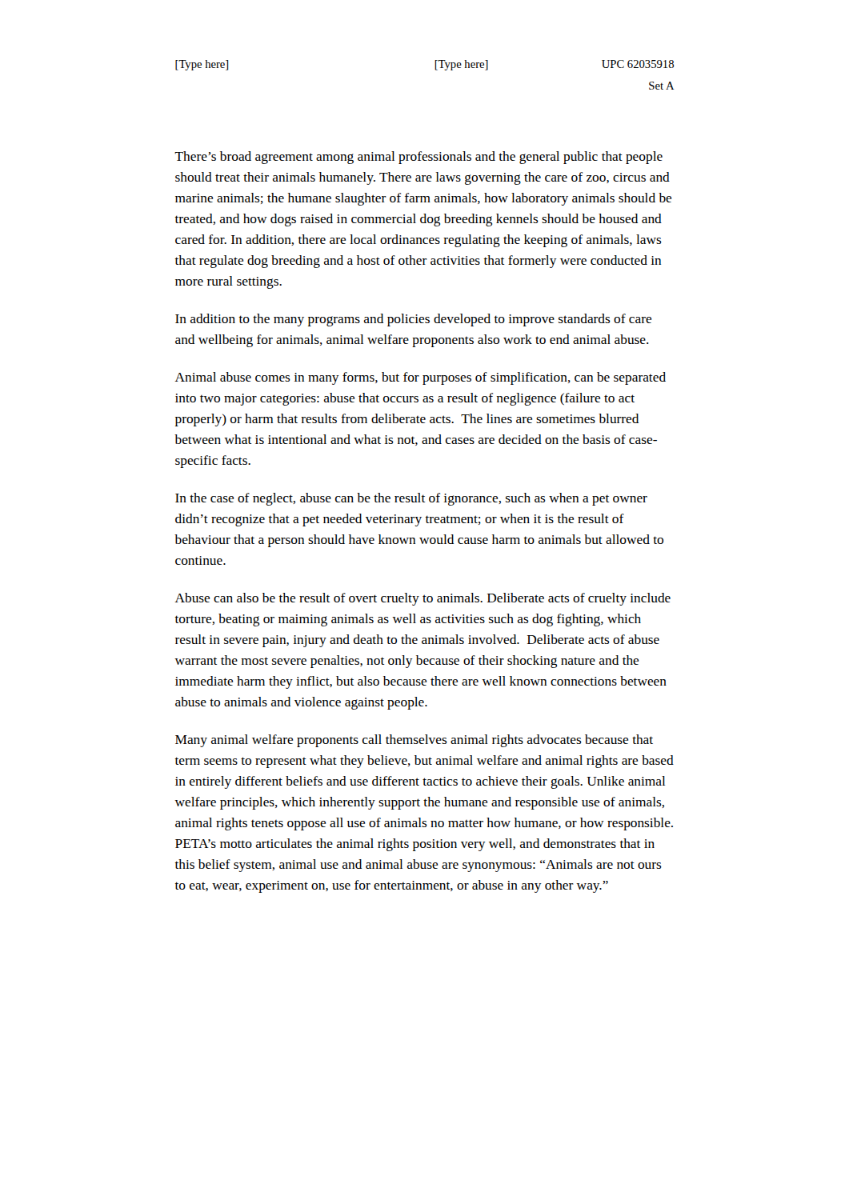[Type here]
[Type here]
UPC 62035918
Set A
There’s broad agreement among animal professionals and the general public that people should treat their animals humanely. There are laws governing the care of zoo, circus and marine animals; the humane slaughter of farm animals, how laboratory animals should be treated, and how dogs raised in commercial dog breeding kennels should be housed and cared for. In addition, there are local ordinances regulating the keeping of animals, laws that regulate dog breeding and a host of other activities that formerly were conducted in more rural settings.
In addition to the many programs and policies developed to improve standards of care and wellbeing for animals, animal welfare proponents also work to end animal abuse.
Animal abuse comes in many forms, but for purposes of simplification, can be separated into two major categories: abuse that occurs as a result of negligence (failure to act properly) or harm that results from deliberate acts. The lines are sometimes blurred between what is intentional and what is not, and cases are decided on the basis of case-specific facts.
In the case of neglect, abuse can be the result of ignorance, such as when a pet owner didn’t recognize that a pet needed veterinary treatment; or when it is the result of behaviour that a person should have known would cause harm to animals but allowed to continue.
Abuse can also be the result of overt cruelty to animals. Deliberate acts of cruelty include torture, beating or maiming animals as well as activities such as dog fighting, which result in severe pain, injury and death to the animals involved. Deliberate acts of abuse warrant the most severe penalties, not only because of their shocking nature and the immediate harm they inflict, but also because there are well known connections between abuse to animals and violence against people.
Many animal welfare proponents call themselves animal rights advocates because that term seems to represent what they believe, but animal welfare and animal rights are based in entirely different beliefs and use different tactics to achieve their goals. Unlike animal welfare principles, which inherently support the humane and responsible use of animals, animal rights tenets oppose all use of animals no matter how humane, or how responsible. PETA’s motto articulates the animal rights position very well, and demonstrates that in this belief system, animal use and animal abuse are synonymous: “Animals are not ours to eat, wear, experiment on, use for entertainment, or abuse in any other way.”